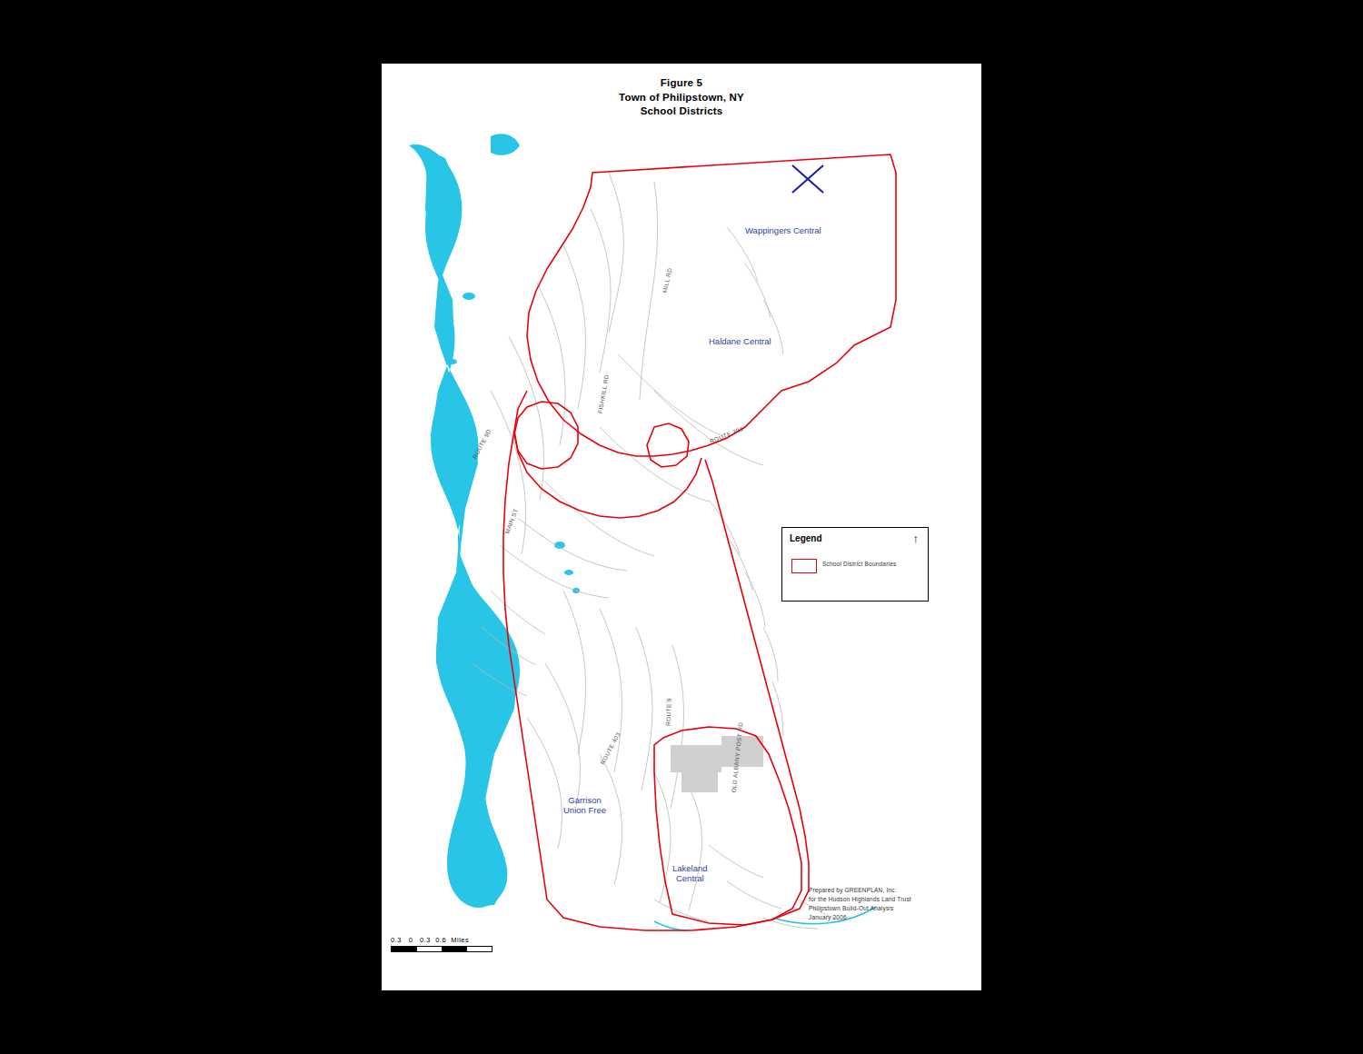Figure 5
Town of Philipstown, NY
School Districts
Wappingers Central
Haldane Central
Garrison
Union Free
Lakeland
Central
MILL RD
FISHKILL RD
ROUTE 301
ROUTE 9D
MAIN ST
ROUTE 403
ROUTE 9
OLD ALBANY POST RD
Legend
↑
School District Boundaries
Prepared by GREENPLAN, Inc.
for the Hudson Highlands Land Trust
Philipstown Build-Out Analysis
January 2006
0.3 0 0.3 0.6 Miles